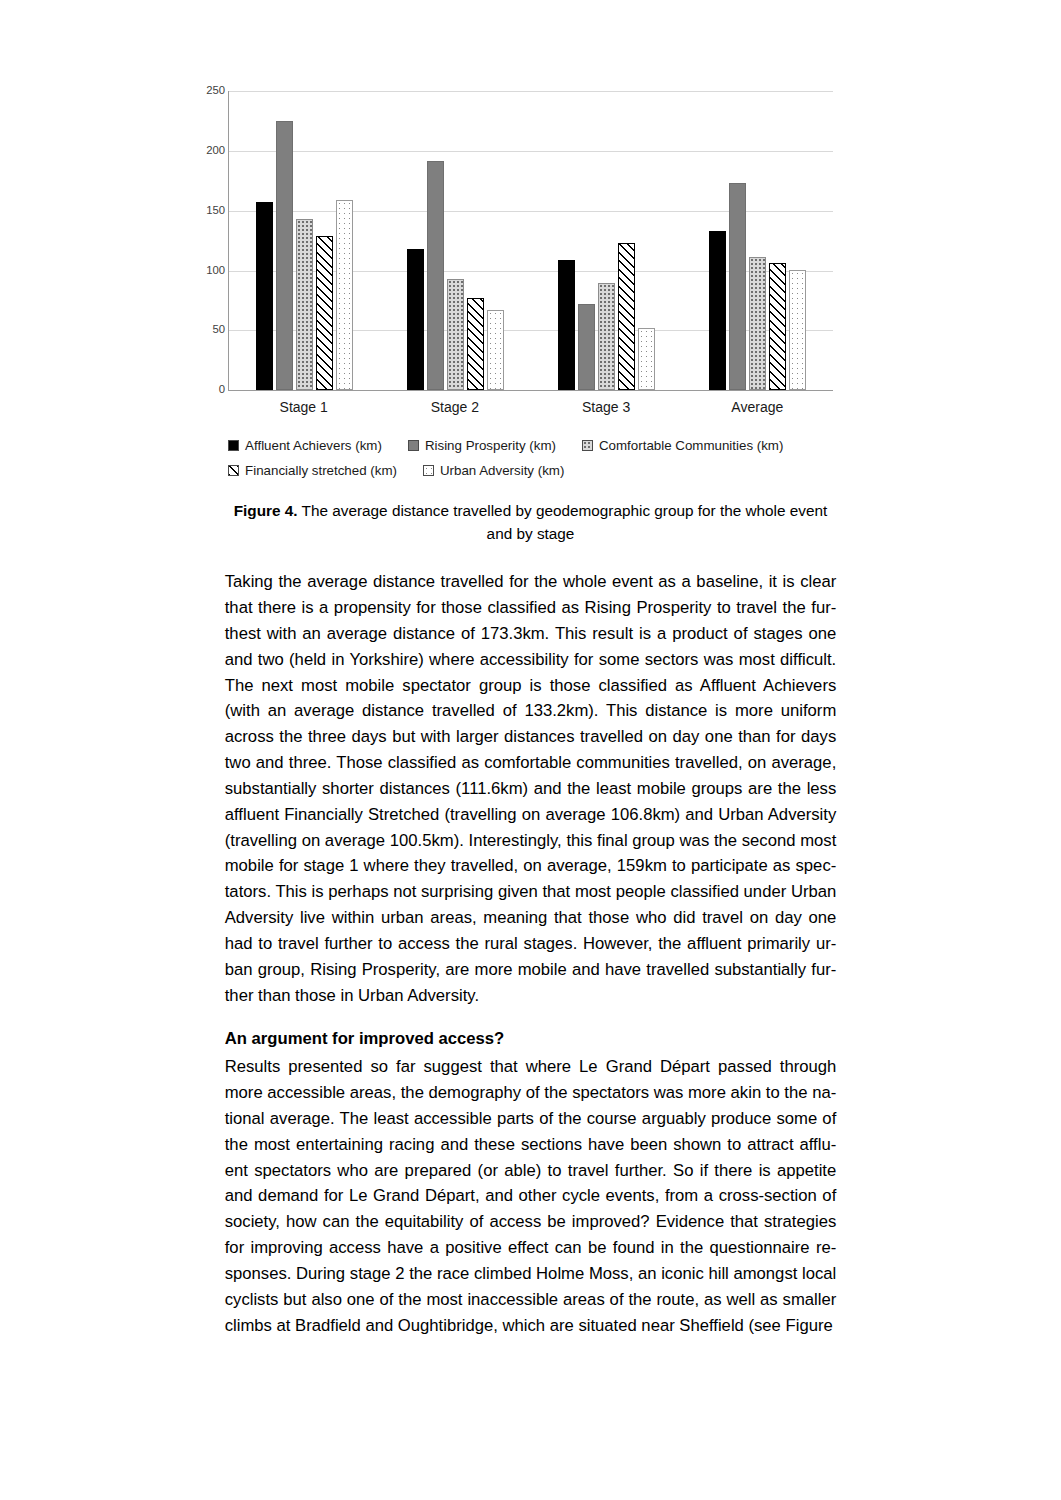250 200 150 100 50 0
Stage 1
Stage 2
Stage 3
Average
Affluent Achievers (km)
Rising Prosperity (km)
Comfortable Communities (km)
Financially stretched (km)
Urban Adversity (km)
Figure 4. The average distance travelled by geodemographic group for the whole event and by stage
Taking the average distance travelled for the whole event as a baseline, it is clear that there is a propensity for those classified as Rising Prosperity to travel the furthest with an average distance of 173.3km. This result is a product of stages one and two (held in Yorkshire) where accessibility for some sectors was most difficult. The next most mobile spectator group is those classified as Affluent Achievers (with an average distance travelled of 133.2km). This distance is more uniform across the three days but with larger distances travelled on day one than for days two and three. Those classified as comfortable communities travelled, on average, substantially shorter distances (111.6km) and the least mobile groups are the less affluent Financially Stretched (travelling on average 106.8km) and Urban Adversity (travelling on average 100.5km). Interestingly, this final group was the second most mobile for stage 1 where they travelled, on average, 159km to participate as spectators. This is perhaps not surprising given that most people classified under Urban Adversity live within urban areas, meaning that those who did travel on day one had to travel further to access the rural stages. However, the affluent primarily urban group, Rising Prosperity, are more mobile and have travelled substantially further than those in Urban Adversity.
An argument for improved access?
Results presented so far suggest that where Le Grand Départ passed through more accessible areas, the demography of the spectators was more akin to the national average. The least accessible parts of the course arguably produce some of the most entertaining racing and these sections have been shown to attract affluent spectators who are prepared (or able) to travel further. So if there is appetite and demand for Le Grand Départ, and other cycle events, from a cross-section of society, how can the equitability of access be improved? Evidence that strategies for improving access have a positive effect can be found in the questionnaire responses. During stage 2 the race climbed Holme Moss, an iconic hill amongst local cyclists but also one of the most inaccessible areas of the route, as well as smaller climbs at Bradfield and Oughtibridge, which are situated near Sheffield (see Figure